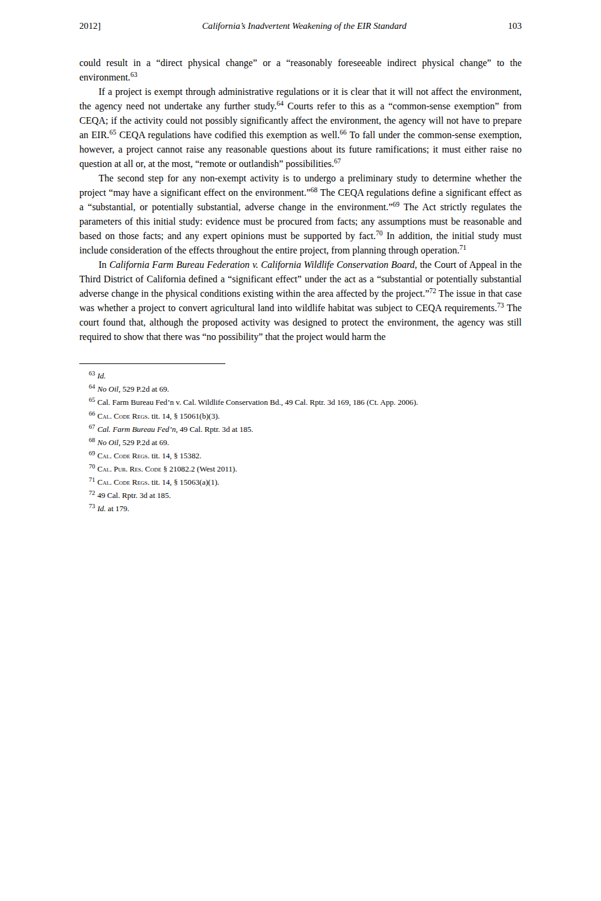2012] California’s Inadvertent Weakening of the EIR Standard 103
could result in a “direct physical change” or a “reasonably foreseeable indirect physical change” to the environment.63
If a project is exempt through administrative regulations or it is clear that it will not affect the environment, the agency need not undertake any further study.64 Courts refer to this as a “common-sense exemption” from CEQA; if the activity could not possibly significantly affect the environment, the agency will not have to prepare an EIR.65 CEQA regulations have codified this exemption as well.66 To fall under the common-sense exemption, however, a project cannot raise any reasonable questions about its future ramifications; it must either raise no question at all or, at the most, “remote or outlandish” possibilities.67
The second step for any non-exempt activity is to undergo a preliminary study to determine whether the project “may have a significant effect on the environment.”68 The CEQA regulations define a significant effect as a “substantial, or potentially substantial, adverse change in the environment.”69 The Act strictly regulates the parameters of this initial study: evidence must be procured from facts; any assumptions must be reasonable and based on those facts; and any expert opinions must be supported by fact.70 In addition, the initial study must include consideration of the effects throughout the entire project, from planning through operation.71
In California Farm Bureau Federation v. California Wildlife Conservation Board, the Court of Appeal in the Third District of California defined a “significant effect” under the act as a “substantial or potentially substantial adverse change in the physical conditions existing within the area affected by the project.”72 The issue in that case was whether a project to convert agricultural land into wildlife habitat was subject to CEQA requirements.73 The court found that, although the proposed activity was designed to protect the environment, the agency was still required to show that there was “no possibility” that the project would harm the
63 Id.
64 No Oil, 529 P.2d at 69.
65 Cal. Farm Bureau Fed’n v. Cal. Wildlife Conservation Bd., 49 Cal. Rptr. 3d 169, 186 (Ct. App. 2006).
66 Cal. Code Regs. tit. 14, § 15061(b)(3).
67 Cal. Farm Bureau Fed’n, 49 Cal. Rptr. 3d at 185.
68 No Oil, 529 P.2d at 69.
69 Cal. Code Regs. tit. 14, § 15382.
70 Cal. Pub. Res. Code § 21082.2 (West 2011).
71 Cal. Code Regs. tit. 14, § 15063(a)(1).
7249 Cal. Rptr. 3d at 185.
73 Id. at 179.